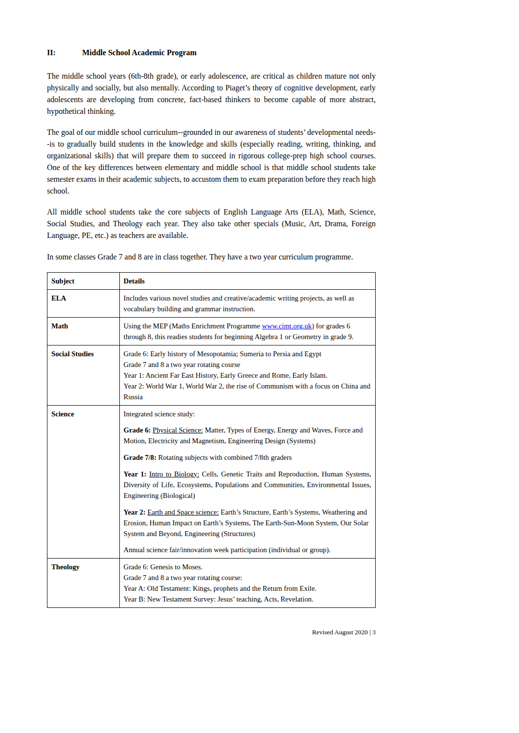II: Middle School Academic Program
The middle school years (6th-8th grade), or early adolescence, are critical as children mature not only physically and socially, but also mentally. According to Piaget’s theory of cognitive development, early adolescents are developing from concrete, fact-based thinkers to become capable of more abstract, hypothetical thinking.
The goal of our middle school curriculum--grounded in our awareness of students’ developmental needs--is to gradually build students in the knowledge and skills (especially reading, writing, thinking, and organizational skills) that will prepare them to succeed in rigorous college-prep high school courses. One of the key differences between elementary and middle school is that middle school students take semester exams in their academic subjects, to accustom them to exam preparation before they reach high school.
All middle school students take the core subjects of English Language Arts (ELA), Math, Science, Social Studies, and Theology each year. They also take other specials (Music, Art, Drama, Foreign Language, PE, etc.) as teachers are available.
In some classes Grade 7 and 8 are in class together. They have a two year curriculum programme.
| Subject | Details |
| --- | --- |
| ELA | Includes various novel studies and creative/academic writing projects, as well as vocabulary building and grammar instruction. |
| Math | Using the MEP (Maths Enrichment Programme www.cimt.org.uk ) for grades 6 through 8, this readies students for beginning Algebra 1 or Geometry in grade 9. |
| Social Studies | Grade 6: Early history of Mesopotamia; Sumeria to Persia and Egypt Grade 7 and 8 a two year rotating course Year 1: Ancient Far East History, Early Greece and Rome, Early Islam. Year 2: World War 1, World War 2, the rise of Communism with a focus on China and Russia |
| Science | Integrated science study: Grade 6: Physical Science: Matter, Types of Energy, Energy and Waves, Force and Motion, Electricity and Magnetism, Engineering Design (Systems) Grade 7/8: Rotating subjects with combined 7/8th graders Year 1: Intro to Biology: Cells, Genetic Traits and Reproduction, Human Systems, Diversity of Life, Ecosystems, Populations and Communities, Environmental Issues, Engineering (Biological) Year 2: Earth and Space science: Earth’s Structure, Earth’s Systems, Weathering and Erosion, Human Impact on Earth’s Systems, The Earth-Sun-Moon System, Our Solar System and Beyond, Engineering (Structures) Annual science fair/innovation week participation (individual or group). |
| Theology | Grade 6: Genesis to Moses. Grade 7 and 8 a two year rotating course: Year A: Old Testament: Kings, prophets and the Return from Exile. Year B: New Testament Survey: Jesus’ teaching, Acts, Revelation. |
Revised August 2020 | 3